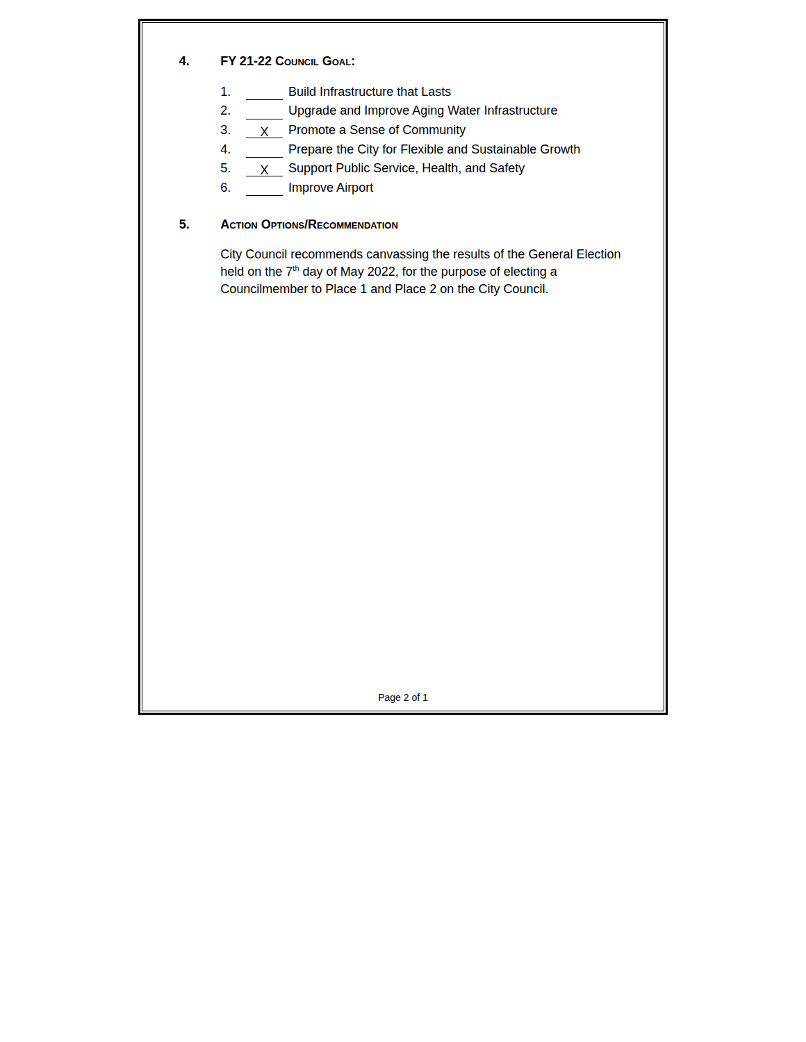4.
FY 21-22 Council Goal:
1. Build Infrastructure that Lasts
2. Upgrade and Improve Aging Water Infrastructure
3. X Promote a Sense of Community
4. Prepare the City for Flexible and Sustainable Growth
5. X Support Public Service, Health, and Safety
6. Improve Airport
5.
Action Options/Recommendation
City Council recommends canvassing the results of the General Election held on the 7th day of May 2022, for the purpose of electing a Councilmember to Place 1 and Place 2 on the City Council.
Page 2 of 1